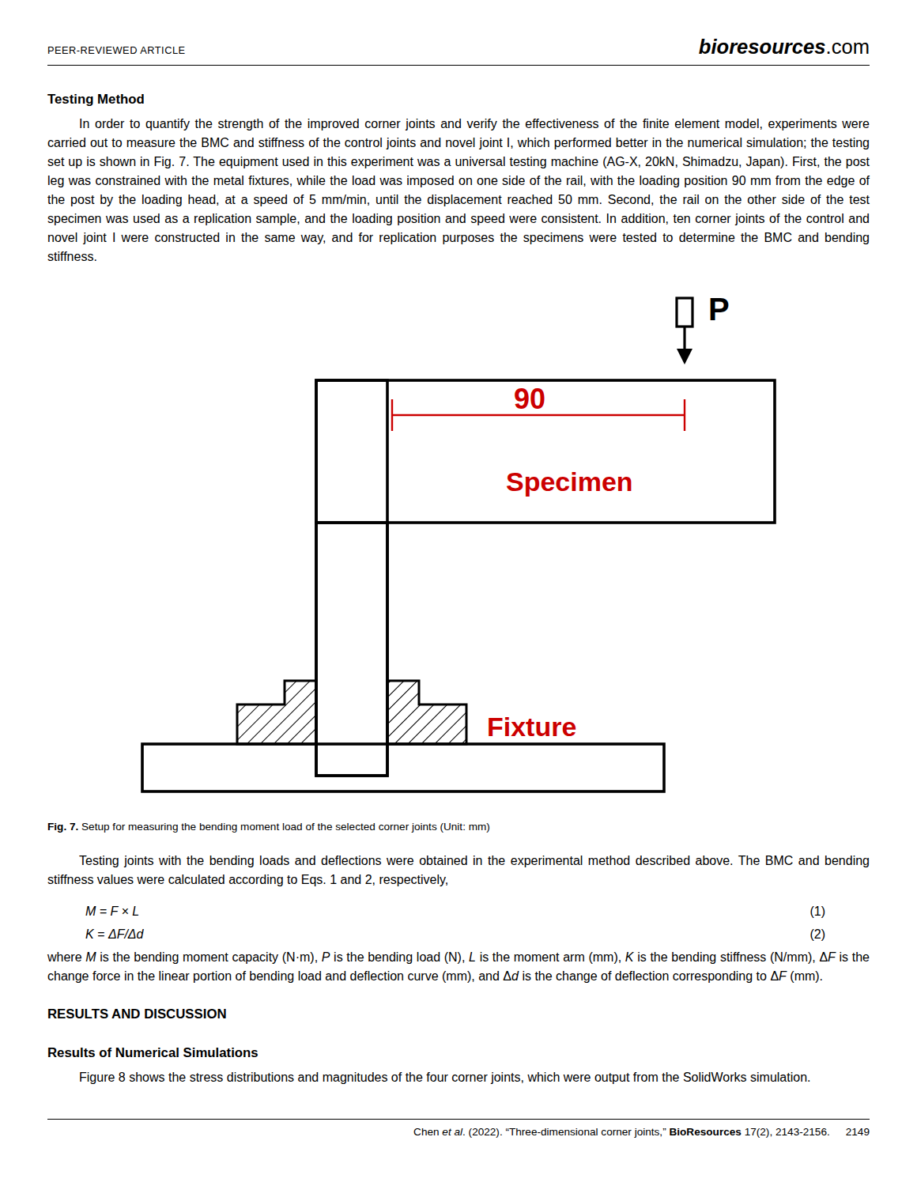PEER-REVIEWED ARTICLE
bioresources.com
Testing Method
In order to quantify the strength of the improved corner joints and verify the effectiveness of the finite element model, experiments were carried out to measure the BMC and stiffness of the control joints and novel joint I, which performed better in the numerical simulation; the testing set up is shown in Fig. 7. The equipment used in this experiment was a universal testing machine (AG-X, 20kN, Shimadzu, Japan). First, the post leg was constrained with the metal fixtures, while the load was imposed on one side of the rail, with the loading position 90 mm from the edge of the post by the loading head, at a speed of 5 mm/min, until the displacement reached 50 mm. Second, the rail on the other side of the test specimen was used as a replication sample, and the loading position and speed were consistent. In addition, ten corner joints of the control and novel joint I were constructed in the same way, and for replication purposes the specimens were tested to determine the BMC and bending stiffness.
P 90 Specimen Fixture
Fig. 7. Setup for measuring the bending moment load of the selected corner joints (Unit: mm)
Testing joints with the bending loads and deflections were obtained in the experimental method described above. The BMC and bending stiffness values were calculated according to Eqs. 1 and 2, respectively,
M = F × L (1)
K = ΔF/Δd (2)
where M is the bending moment capacity (N·m), P is the bending load (N), L is the moment arm (mm), K is the bending stiffness (N/mm), ΔF is the change force in the linear portion of bending load and deflection curve (mm), and Δd is the change of deflection corresponding to ΔF (mm).
RESULTS AND DISCUSSION
Results of Numerical Simulations
Figure 8 shows the stress distributions and magnitudes of the four corner joints, which were output from the SolidWorks simulation.
Chen et al. (2022). “Three-dimensional corner joints,” BioResources 17(2), 2143-2156.2149